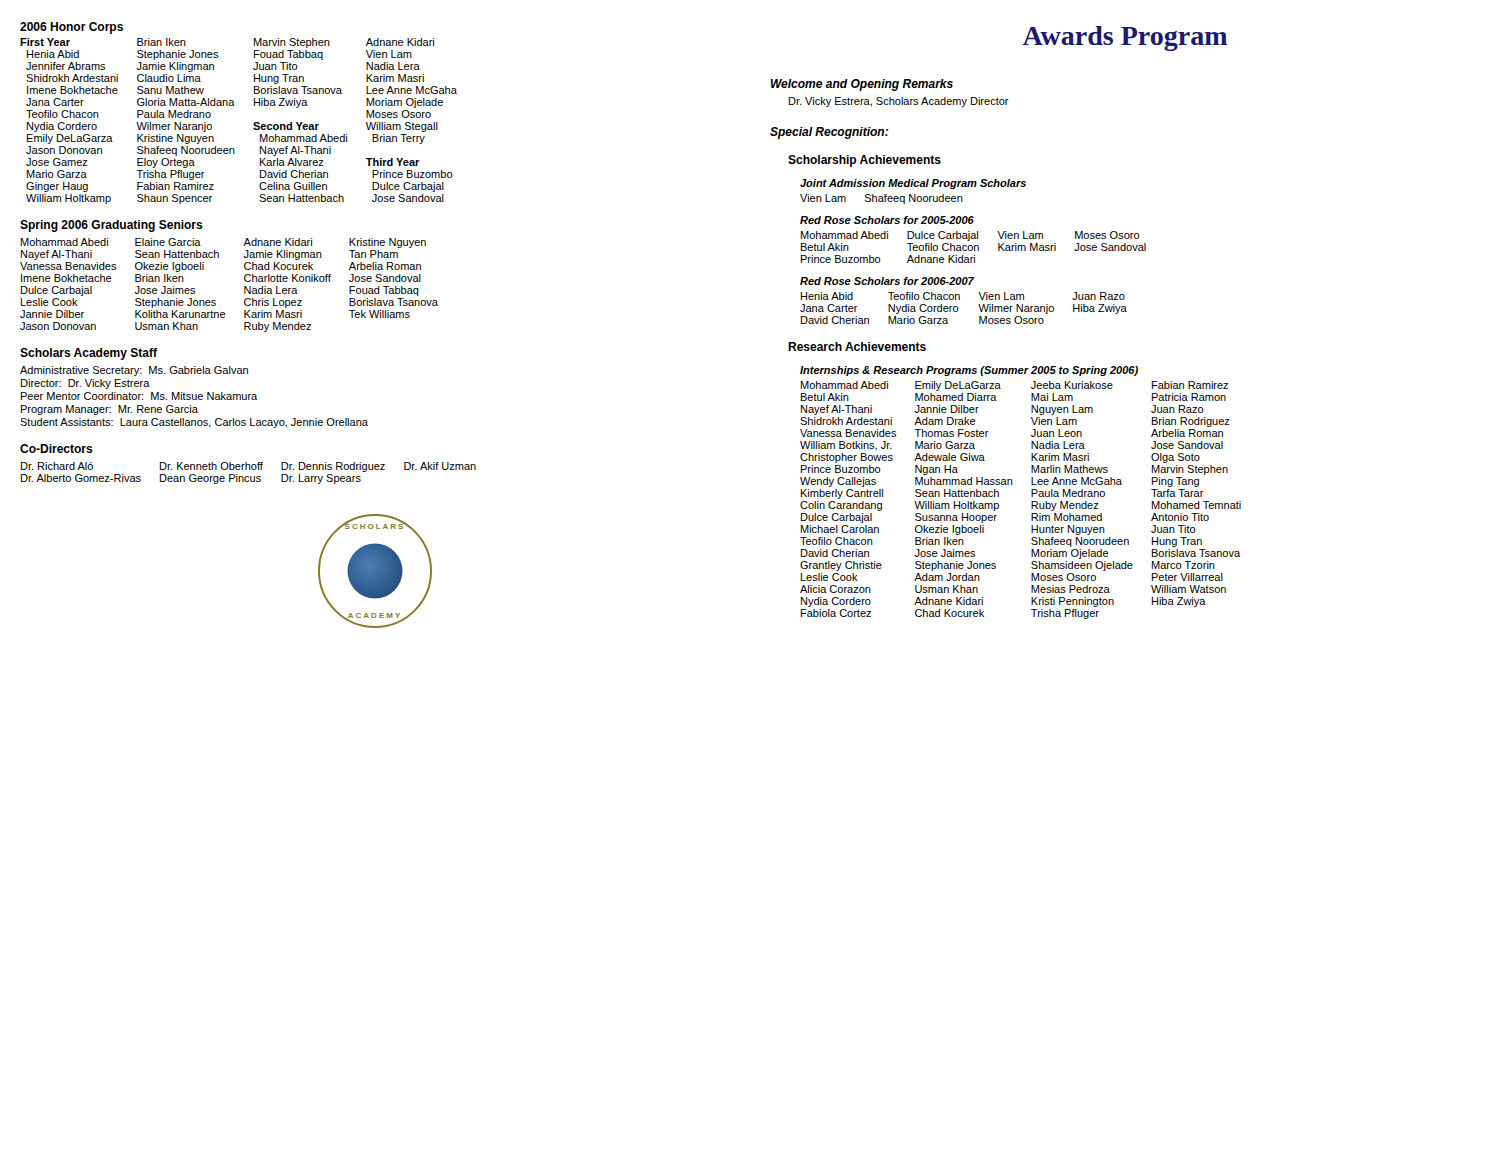2006 Honor Corps
| First Year | Brian Iken | Marvin Stephen | Adnane Kidari |
| Henia Abid | Stephanie Jones | Fouad Tabbaq | Vien Lam |
| Jennifer Abrams | Jamie Klingman | Juan Tito | Nadia Lera |
| Shidrokh Ardestani | Claudio Lima | Hung Tran | Karim Masri |
| Imene Bokhetache | Sanu Mathew | Borislava Tsanova | Lee Anne McGaha |
| Jana Carter | Gloria Matta-Aldana | Hiba Zwiya | Moriam Ojelade |
| Teofilo Chacon | Paula Medrano | | Moses Osoro |
| Nydia Cordero | Wilmer Naranjo | Second Year | William Stegall |
| Emily DeLaGarza | Kristine Nguyen | Mohammad Abedi | Brian Terry |
| Jason Donovan | Shafeeq Noorudeen | Nayef Al-Thani | |
| Jose Gamez | Eloy Ortega | Karla Alvarez | Third Year |
| Mario Garza | Trisha Pfluger | David Cherian | Prince Buzombo |
| Ginger Haug | Fabian Ramirez | Celina Guillen | Dulce Carbajal |
| William Holtkamp | Shaun Spencer | Sean Hattenbach | Jose Sandoval |
Spring 2006 Graduating Seniors
| Mohammad Abedi | Elaine Garcia | Adnane Kidari | Kristine Nguyen |
| Nayef Al-Thani | Sean Hattenbach | Jamie Klingman | Tan Pham |
| Vanessa Benavides | Okezie Igboeli | Chad Kocurek | Arbelia Roman |
| Imene Bokhetache | Brian Iken | Charlotte Konikoff | Jose Sandoval |
| Dulce Carbajal | Jose Jaimes | Nadia Lera | Fouad Tabbaq |
| Leslie Cook | Stephanie Jones | Chris Lopez | Borislava Tsanova |
| Jannie Dilber | Kolitha Karunartne | Karim Masri | Tek Williams |
| Jason Donovan | Usman Khan | Ruby Mendez | |
Scholars Academy Staff
Administrative Secretary: Ms. Gabriela Galvan
Director: Dr. Vicky Estrera
Peer Mentor Coordinator: Ms. Mitsue Nakamura
Program Manager: Mr. Rene Garcia
Student Assistants: Laura Castellanos, Carlos Lacayo, Jennie Orellana
Co-Directors
| Dr. Richard Aló | Dr. Kenneth Oberhoff | Dr. Dennis Rodriguez | Dr. Akif Uzman |
| Dr. Alberto Gomez-Rivas | Dean George Pincus | Dr. Larry Spears | |
SCHOLARS
ACADEMY
Awards Program
Welcome and Opening Remarks
Dr. Vicky Estrera, Scholars Academy Director
Special Recognition:
Scholarship Achievements
Joint Admission Medical Program Scholars
| Vien Lam | Shafeeq Noorudeen |
Red Rose Scholars for 2005-2006
| Mohammad Abedi | Dulce Carbajal | Vien Lam | Moses Osoro |
| Betul Akin | Teofilo Chacon | Karim Masri | Jose Sandoval |
| Prince Buzombo | Adnane Kidari | | |
Red Rose Scholars for 2006-2007
| Henia Abid | Teofilo Chacon | Vien Lam | Juan Razo |
| Jana Carter | Nydia Cordero | Wilmer Naranjo | Hiba Zwiya |
| David Cherian | Mario Garza | Moses Osoro | |
Research Achievements
Internships & Research Programs (Summer 2005 to Spring 2006)
| Mohammad Abedi | Emily DeLaGarza | Jeeba Kuriakose | Fabian Ramirez |
| Betul Akin | Mohamed Diarra | Mai Lam | Patricia Ramon |
| Nayef Al-Thani | Jannie Dilber | Nguyen Lam | Juan Razo |
| Shidrokh Ardestani | Adam Drake | Vien Lam | Brian Rodriguez |
| Vanessa Benavides | Thomas Foster | Juan Leon | Arbelia Roman |
| William Botkins, Jr. | Mario Garza | Nadia Lera | Jose Sandoval |
| Christopher Bowes | Adewale Giwa | Karim Masri | Olga Soto |
| Prince Buzombo | Ngan Ha | Marlin Mathews | Marvin Stephen |
| Wendy Callejas | Muhammad Hassan | Lee Anne McGaha | Ping Tang |
| Kimberly Cantrell | Sean Hattenbach | Paula Medrano | Tarfa Tarar |
| Colin Carandang | William Holtkamp | Ruby Mendez | Mohamed Temnati |
| Dulce Carbajal | Susanna Hooper | Rim Mohamed | Antonio Tito |
| Michael Carolan | Okezie Igboeli | Hunter Nguyen | Juan Tito |
| Teofilo Chacon | Brian Iken | Shafeeq Noorudeen | Hung Tran |
| David Cherian | Jose Jaimes | Moriam Ojelade | Borislava Tsanova |
| Grantley Christie | Stephanie Jones | Shamsideen Ojelade | Marco Tzorin |
| Leslie Cook | Adam Jordan | Moses Osoro | Peter Villarreal |
| Alicia Corazon | Usman Khan | Mesias Pedroza | William Watson |
| Nydia Cordero | Adnane Kidari | Kristi Pennington | Hiba Zwiya |
| Fabiola Cortez | Chad Kocurek | Trisha Pfluger | |